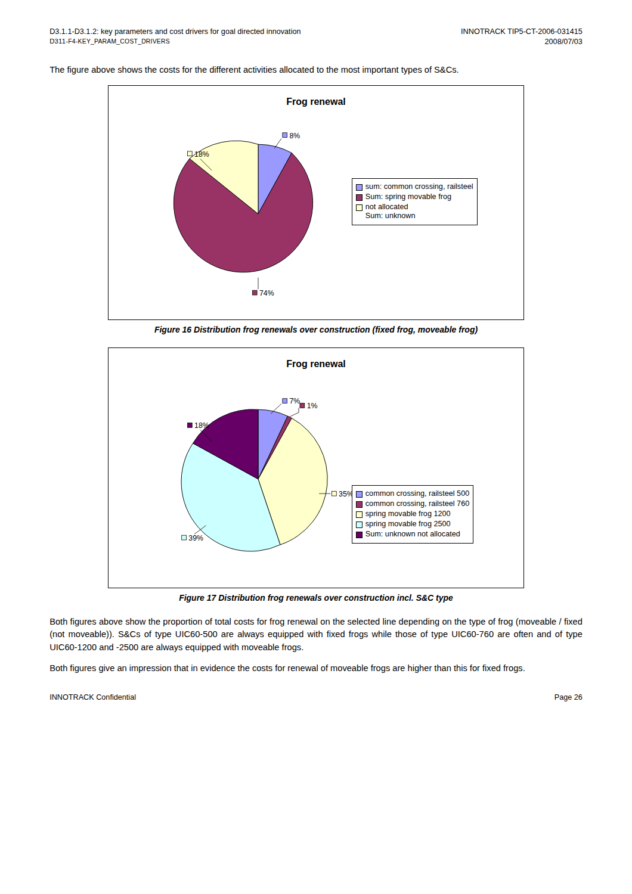D3.1.1-D3.1.2: key parameters and cost drivers for goal directed innovation
D311-F4-KEY_PARAM_COST_DRIVERS
INNOTRACK TIP5-CT-2006-031415
2008/07/03
The figure above shows the costs for the different activities allocated to the most important types of S&Cs.
Frog renewal
8% 18% 74%
sum: common crossing, railsteel
Sum: spring movable frog
not allocated
Sum: unknown
Figure 16 Distribution frog renewals over construction (fixed frog, moveable frog)
Frog renewal
7% 1% 18% 35% 39%
common crossing, railsteel 500
common crossing, railsteel 760
spring movable frog 1200
spring movable frog 2500
Sum: unknown not allocated
Figure 17 Distribution frog renewals over construction incl. S&C type
Both figures above show the proportion of total costs for frog renewal on the selected line depending on the type of frog (moveable / fixed (not moveable)). S&Cs of type UIC60-500 are always equipped with fixed frogs while those of type UIC60-760 are often and of type UIC60-1200 and -2500 are always equipped with moveable frogs.
Both figures give an impression that in evidence the costs for renewal of moveable frogs are higher than this for fixed frogs.
INNOTRACK Confidential
Page 26